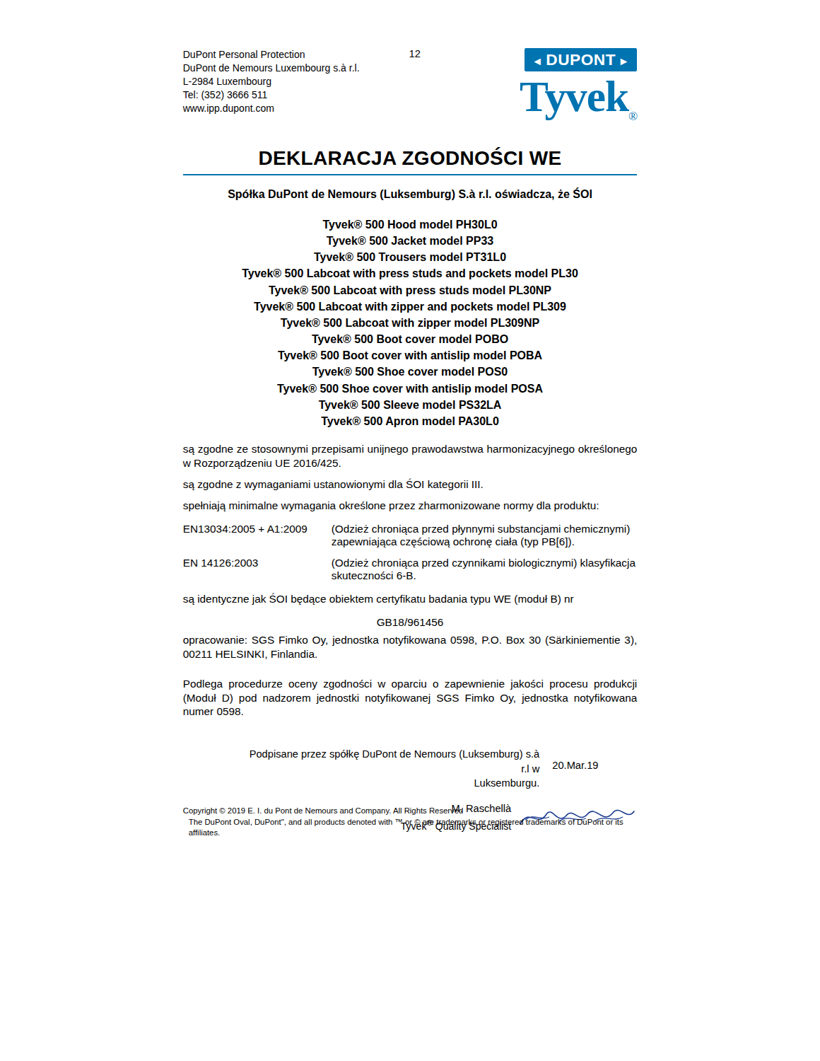DuPont Personal Protection
DuPont de Nemours Luxembourg s.à r.l.
L-2984 Luxembourg
Tel: (352) 3666 511
www.ipp.dupont.com
12
◂ DUPONT ▸
Tyvek®
DEKLARACJA ZGODNOŚCI WE
Spółka DuPont de Nemours (Luksemburg) S.à r.l. oświadcza, że ŚOI
Tyvek® 500 Hood model PH30L0
Tyvek® 500 Jacket model PP33
Tyvek® 500 Trousers model PT31L0
Tyvek® 500 Labcoat with press studs and pockets model PL30
Tyvek® 500 Labcoat with press studs model PL30NP
Tyvek® 500 Labcoat with zipper and pockets model PL309
Tyvek® 500 Labcoat with zipper model PL309NP
Tyvek® 500 Boot cover model POBO
Tyvek® 500 Boot cover with antislip model POBA
Tyvek® 500 Shoe cover model POS0
Tyvek® 500 Shoe cover with antislip model POSA
Tyvek® 500 Sleeve model PS32LA
Tyvek® 500 Apron model PA30L0
są zgodne ze stosownymi przepisami unijnego prawodawstwa harmonizacyjnego określonego w Rozporządzeniu UE 2016/425.
są zgodne z wymaganiami ustanowionymi dla ŚOI kategorii III.
spełniają minimalne wymagania określone przez zharmonizowane normy dla produktu:
EN13034:2005 + A1:2009
(Odzież chroniąca przed płynnymi substancjami chemicznymi) zapewniająca częściową ochronę ciała (typ PB[6]).
EN 14126:2003
(Odzież chroniąca przed czynnikami biologicznymi) klasyfikacja skuteczności 6-B.
są identyczne jak ŚOI będące obiektem certyfikatu badania typu WE (moduł B) nr
GB18/961456
opracowanie: SGS Fimko Oy, jednostka notyfikowana 0598, P.O. Box 30 (Särkiniementie 3), 00211 HELSINKI, Finlandia.
Podlega procedurze oceny zgodności w oparciu o zapewnienie jakości procesu produkcji (Moduł D) pod nadzorem jednostki notyfikowanej SGS Fimko Oy, jednostka notyfikowana numer 0598.
Podpisane przez spółkę DuPont de Nemours (Luksemburg) s.à r.l w
Luksemburgu.
20.Mar.19
M. Raschellà
Tyvek® Quality Specialist
Copyright © 2019 E. I. du Pont de Nemours and Company. All Rights Reserved
The DuPont Oval, DuPont", and all products denoted with ™ or © are trademarks or registered trademarks of DuPont or its affiliates.